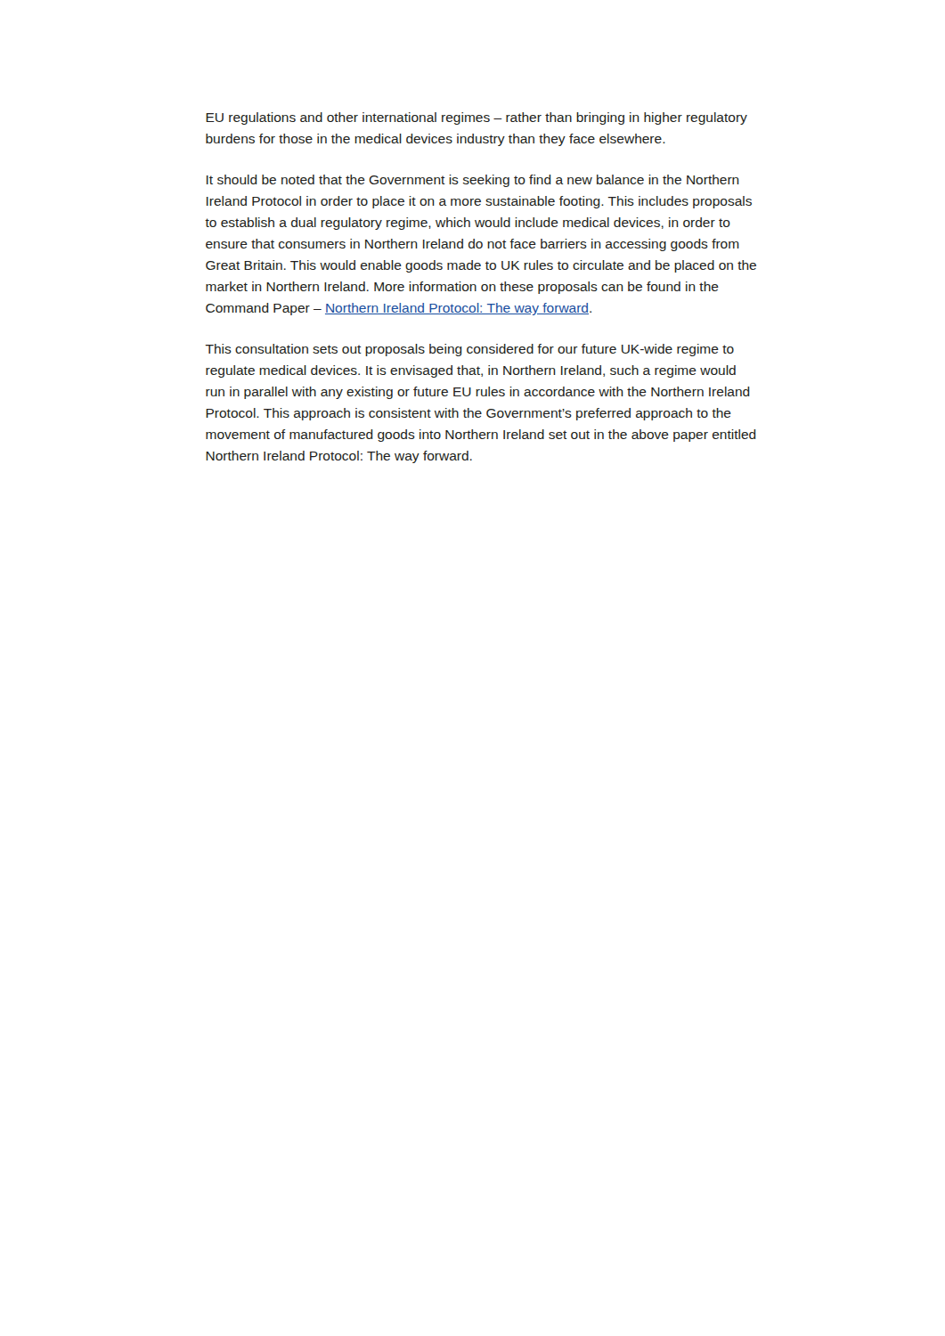EU regulations and other international regimes – rather than bringing in higher regulatory burdens for those in the medical devices industry than they face elsewhere.
It should be noted that the Government is seeking to find a new balance in the Northern Ireland Protocol in order to place it on a more sustainable footing. This includes proposals to establish a dual regulatory regime, which would include medical devices, in order to ensure that consumers in Northern Ireland do not face barriers in accessing goods from Great Britain. This would enable goods made to UK rules to circulate and be placed on the market in Northern Ireland. More information on these proposals can be found in the Command Paper – Northern Ireland Protocol: The way forward.
This consultation sets out proposals being considered for our future UK-wide regime to regulate medical devices. It is envisaged that, in Northern Ireland, such a regime would run in parallel with any existing or future EU rules in accordance with the Northern Ireland Protocol. This approach is consistent with the Government’s preferred approach to the movement of manufactured goods into Northern Ireland set out in the above paper entitled Northern Ireland Protocol: The way forward.